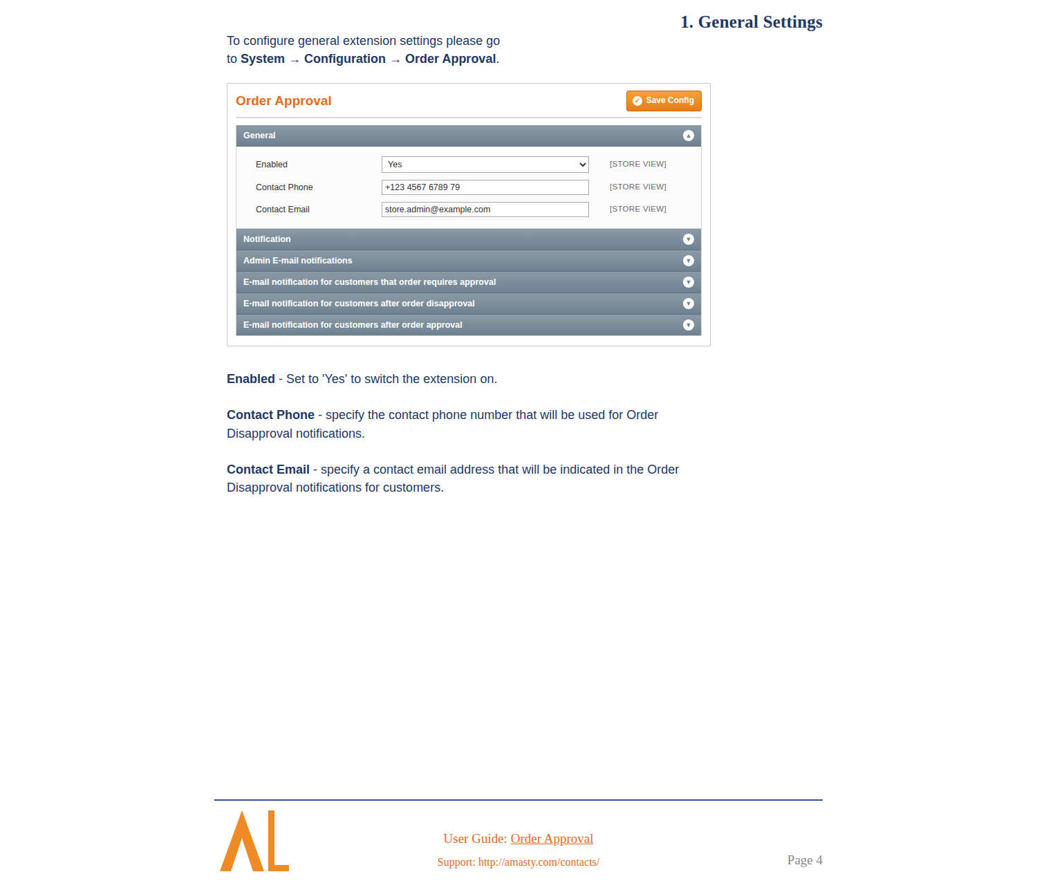1. General Settings
To configure general extension settings please go
to System → Configuration → Order Approval.
Order Approval
✓ Save Config
General ▲
Enabled
Yes No
[STORE VIEW]
Contact Phone
[STORE VIEW]
Contact Email
[STORE VIEW]
Notification ▼
Admin E-mail notifications ▼
E-mail notification for customers that order requires approval ▼
E-mail notification for customers after order disapproval ▼
E-mail notification for customers after order approval ▼
Enabled - Set to 'Yes' to switch the extension on.
Contact Phone - specify the contact phone number that will be used for Order Disapproval notifications.
Contact Email - specify a contact email address that will be indicated in the Order Disapproval notifications for customers.
User Guide: Order Approval
Support: http://amasty.com/contacts/
Page 4